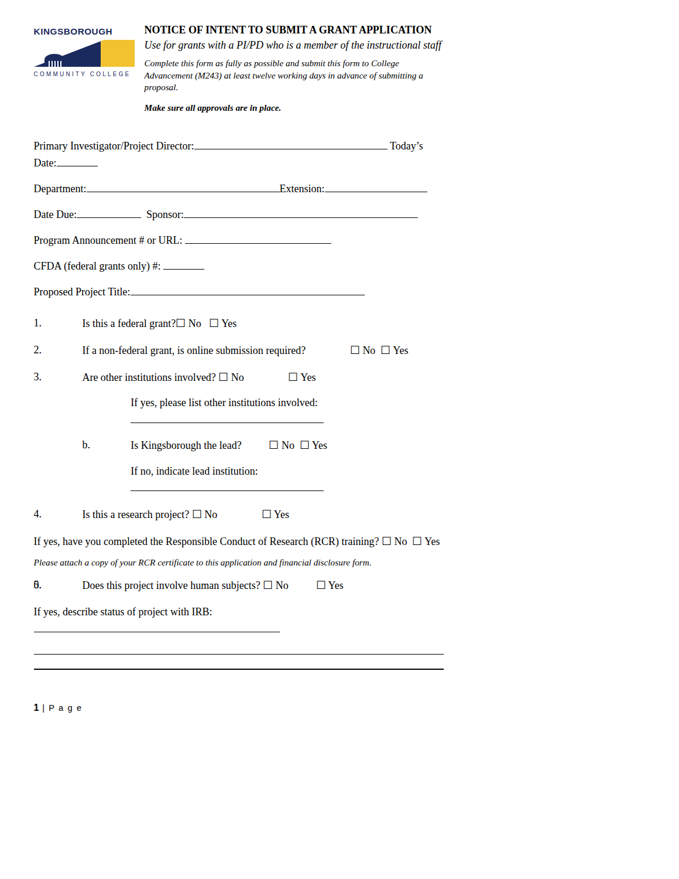KINGSBOROUGH
COMMUNITY COLLEGE
NOTICE OF INTENT TO SUBMIT A GRANT APPLICATION
Use for grants with a PI/PD who is a member of the instructional staff
Complete this form as fully as possible and submit this form to College Advancement (M243) at least twelve working days in advance of submitting a proposal.
Make sure all approvals are in place.
Primary Investigator/Project Director: Today’s Date:
Department: Extension:
Date Due: Sponsor:
Program Announcement # or URL:
CFDA (federal grants only) #:
Proposed Project Title:
Is this a federal grant?☐ No ☐ Yes
If a non-federal grant, is online submission required? ☐ No ☐ Yes
Are other institutions involved? ☐ No ☐ Yes
If yes, please list other institutions involved:
Is Kingsborough the lead? ☐ No ☐ Yes
If no, indicate lead institution:
Is this a research project? ☐ No ☐ Yes
If yes, have you completed the Responsible Conduct of Research (RCR) training? ☐ No ☐ Yes
Please attach a copy of your RCR certificate to this application and financial disclosure form.
5. Does this project involve human subjects? ☐ No ☐ Yes
If yes, describe status of project with IRB:
1 | P a g e